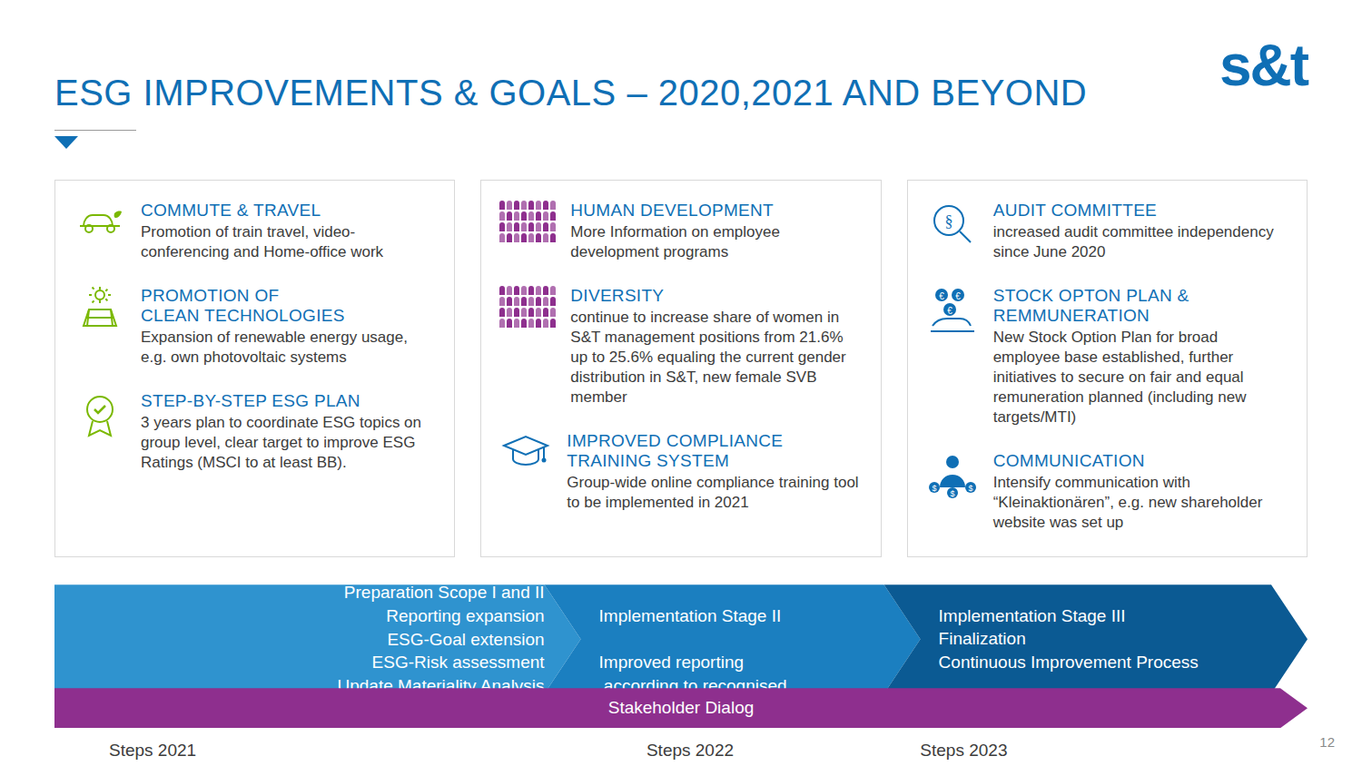s&t
ESG IMPROVEMENTS & GOALS – 2020,2021 AND BEYOND
Commute & Travel
Promotion of train travel, video-conferencing and Home-office work
Promotion of
Clean Technologies
Expansion of renewable energy usage, e.g. own photovoltaic systems
Step-by-Step ESG Plan
3 years plan to coordinate ESG topics on group level, clear target to improve ESG Ratings (MSCI to at least BB).
Human Development
More Information on employee development programs
Diversity
continue to increase share of women in S&T management positions from 21.6% up to 25.6% equaling the current gender distribution in S&T, new female SVB member
Improved Compliance
Training System
Group-wide online compliance training tool to be implemented in 2021
§
Audit Committee
increased audit committee independency since June 2020
€ € €
Stock Opton Plan &
Remmuneration
New Stock Option Plan for broad employee base established, further initiatives to secure on fair and equal remuneration planned (including new targets/MTI)
$ $ $
Communication
Intensify communication with “Kleinaktionären”, e.g. new shareholder website was set up
Preparation Scope I and II
Reporting expansion
ESG-Goal extension
ESG-Risk assessment
Update Materiality Analysis
Evaluation ESG-Goals
Implementation Stage II
Improved reporting
according to recognised
ESG standards
Implementation Stage III
Finalization
Continuous Improvement Process
Stakeholder Dialog
Steps 2021
Steps 2022
Steps 2023
12